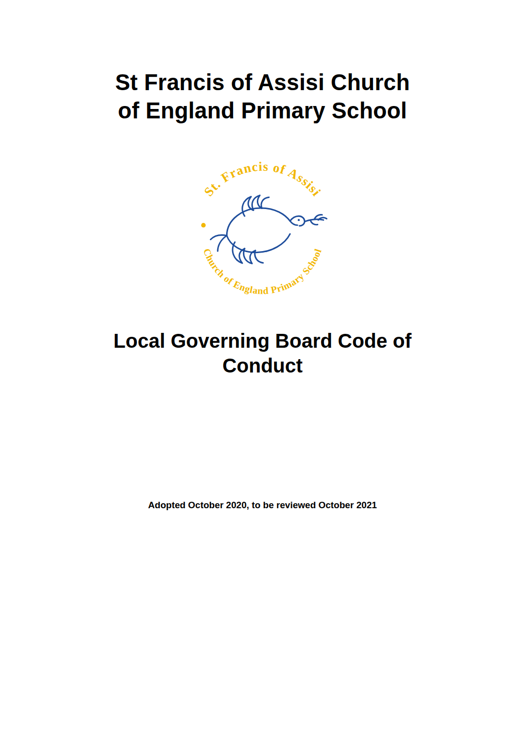St Francis of Assisi Church of England Primary School
St. Francis of Assisi Church of England Primary School
Local Governing Board Code of Conduct
Adopted October 2020, to be reviewed October 2021